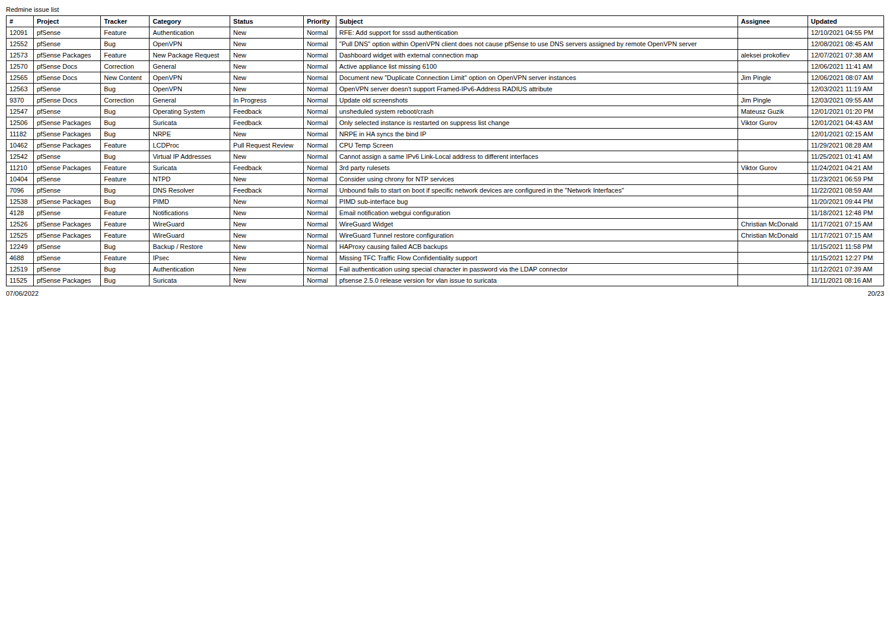Redmine issue list
| # | Project | Tracker | Category | Status | Priority | Subject | Assignee | Updated |
| --- | --- | --- | --- | --- | --- | --- | --- | --- |
| 12091 | pfSense | Feature | Authentication | New | Normal | RFE: Add support for sssd authentication | | 12/10/2021 04:55 PM |
| 12552 | pfSense | Bug | OpenVPN | New | Normal | "Pull DNS" option within OpenVPN client does not cause pfSense to use DNS servers assigned by remote OpenVPN server | | 12/08/2021 08:45 AM |
| 12573 | pfSense Packages | Feature | New Package Request | New | Normal | Dashboard widget with external connection map | aleksei prokofiev | 12/07/2021 07:38 AM |
| 12570 | pfSense Docs | Correction | General | New | Normal | Active appliance list missing 6100 | | 12/06/2021 11:41 AM |
| 12565 | pfSense Docs | New Content | OpenVPN | New | Normal | Document new "Duplicate Connection Limit" option on OpenVPN server instances | Jim Pingle | 12/06/2021 08:07 AM |
| 12563 | pfSense | Bug | OpenVPN | New | Normal | OpenVPN server doesn't support Framed-IPv6-Address RADIUS attribute | | 12/03/2021 11:19 AM |
| 9370 | pfSense Docs | Correction | General | In Progress | Normal | Update old screenshots | Jim Pingle | 12/03/2021 09:55 AM |
| 12547 | pfSense | Bug | Operating System | Feedback | Normal | unsheduled system reboot/crash | Mateusz Guzik | 12/01/2021 01:20 PM |
| 12506 | pfSense Packages | Bug | Suricata | Feedback | Normal | Only selected instance is restarted on suppress list change | Viktor Gurov | 12/01/2021 04:43 AM |
| 11182 | pfSense Packages | Bug | NRPE | New | Normal | NRPE in HA syncs the bind IP | | 12/01/2021 02:15 AM |
| 10462 | pfSense Packages | Feature | LCDProc | Pull Request Review | Normal | CPU Temp Screen | | 11/29/2021 08:28 AM |
| 12542 | pfSense | Bug | Virtual IP Addresses | New | Normal | Cannot assign a same IPv6 Link-Local address to different interfaces | | 11/25/2021 01:41 AM |
| 11210 | pfSense Packages | Feature | Suricata | Feedback | Normal | 3rd party rulesets | Viktor Gurov | 11/24/2021 04:21 AM |
| 10404 | pfSense | Feature | NTPD | New | Normal | Consider using chrony for NTP services | | 11/23/2021 06:59 PM |
| 7096 | pfSense | Bug | DNS Resolver | Feedback | Normal | Unbound fails to start on boot if specific network devices are configured in the "Network Interfaces" | | 11/22/2021 08:59 AM |
| 12538 | pfSense Packages | Bug | PIMD | New | Normal | PIMD sub-interface bug | | 11/20/2021 09:44 PM |
| 4128 | pfSense | Feature | Notifications | New | Normal | Email notification webgui configuration | | 11/18/2021 12:48 PM |
| 12526 | pfSense Packages | Feature | WireGuard | New | Normal | WireGuard Widget | Christian McDonald | 11/17/2021 07:15 AM |
| 12525 | pfSense Packages | Feature | WireGuard | New | Normal | WireGuard Tunnel restore configuration | Christian McDonald | 11/17/2021 07:15 AM |
| 12249 | pfSense | Bug | Backup / Restore | New | Normal | HAProxy causing failed ACB backups | | 11/15/2021 11:58 PM |
| 4688 | pfSense | Feature | IPsec | New | Normal | Missing TFC Traffic Flow Confidentiality support | | 11/15/2021 12:27 PM |
| 12519 | pfSense | Bug | Authentication | New | Normal | Fail authentication using special character in password via the LDAP connector | | 11/12/2021 07:39 AM |
| 11525 | pfSense Packages | Bug | Suricata | New | Normal | pfsense 2.5.0 release version for vlan issue to suricata | | 11/11/2021 08:16 AM |
07/06/2022 20/23